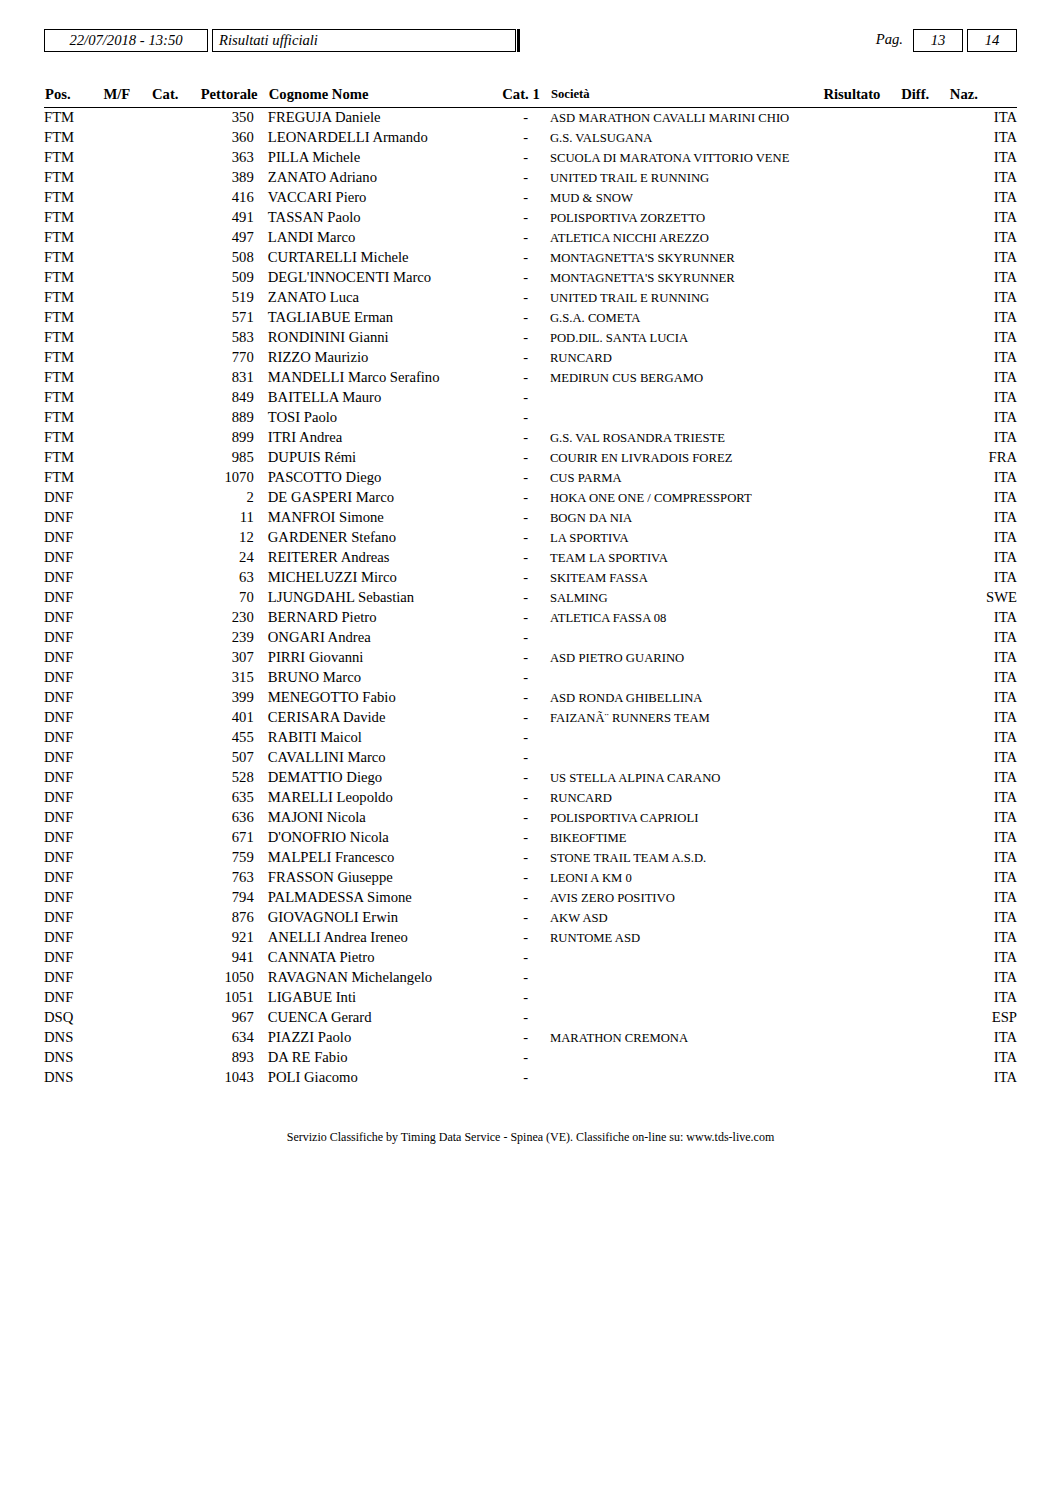22/07/2018 - 13:50
Risultati ufficiali
Pag.
13
14
| Pos. | M/F | Cat. | Pettorale | Cognome Nome | Cat. 1 | Società | Risultato | Diff. | Naz. |
| --- | --- | --- | --- | --- | --- | --- | --- | --- | --- |
| FTM | | | 350 | FREGUJA Daniele | - | ASD MARATHON CAVALLI MARINI CHIO | | | ITA |
| FTM | | | 360 | LEONARDELLI Armando | - | G.S. VALSUGANA | | | ITA |
| FTM | | | 363 | PILLA Michele | - | SCUOLA DI MARATONA VITTORIO VENE | | | ITA |
| FTM | | | 389 | ZANATO Adriano | - | UNITED TRAIL E RUNNING | | | ITA |
| FTM | | | 416 | VACCARI Piero | - | MUD & SNOW | | | ITA |
| FTM | | | 491 | TASSAN Paolo | - | POLISPORTIVA ZORZETTO | | | ITA |
| FTM | | | 497 | LANDI Marco | - | ATLETICA NICCHI AREZZO | | | ITA |
| FTM | | | 508 | CURTARELLI Michele | - | MONTAGNETTA'S SKYRUNNER | | | ITA |
| FTM | | | 509 | DEGL'INNOCENTI Marco | - | MONTAGNETTA'S SKYRUNNER | | | ITA |
| FTM | | | 519 | ZANATO Luca | - | UNITED TRAIL E RUNNING | | | ITA |
| FTM | | | 571 | TAGLIABUE Erman | - | G.S.A. COMETA | | | ITA |
| FTM | | | 583 | RONDININI Gianni | - | POD.DIL. SANTA LUCIA | | | ITA |
| FTM | | | 770 | RIZZO Maurizio | - | RUNCARD | | | ITA |
| FTM | | | 831 | MANDELLI Marco Serafino | - | MEDIRUN CUS BERGAMO | | | ITA |
| FTM | | | 849 | BAITELLA Mauro | - | | | | ITA |
| FTM | | | 889 | TOSI Paolo | - | | | | ITA |
| FTM | | | 899 | ITRI Andrea | - | G.S. VAL ROSANDRA TRIESTE | | | ITA |
| FTM | | | 985 | DUPUIS Rémi | - | COURIR EN LIVRADOIS FOREZ | | | FRA |
| FTM | | | 1070 | PASCOTTO Diego | - | CUS PARMA | | | ITA |
| DNF | | | 2 | DE GASPERI Marco | - | HOKA ONE ONE / COMPRESSPORT | | | ITA |
| DNF | | | 11 | MANFROI Simone | - | BOGN DA NIA | | | ITA |
| DNF | | | 12 | GARDENER Stefano | - | LA SPORTIVA | | | ITA |
| DNF | | | 24 | REITERER Andreas | - | TEAM LA SPORTIVA | | | ITA |
| DNF | | | 63 | MICHELUZZI Mirco | - | SKITEAM FASSA | | | ITA |
| DNF | | | 70 | LJUNGDAHL Sebastian | - | SALMING | | | SWE |
| DNF | | | 230 | BERNARD Pietro | - | ATLETICA FASSA 08 | | | ITA |
| DNF | | | 239 | ONGARI Andrea | - | | | | ITA |
| DNF | | | 307 | PIRRI Giovanni | - | ASD PIETRO GUARINO | | | ITA |
| DNF | | | 315 | BRUNO Marco | - | | | | ITA |
| DNF | | | 399 | MENEGOTTO Fabio | - | ASD RONDA GHIBELLINA | | | ITA |
| DNF | | | 401 | CERISARA Davide | - | FAIZANÃ¨ RUNNERS TEAM | | | ITA |
| DNF | | | 455 | RABITI Maicol | - | | | | ITA |
| DNF | | | 507 | CAVALLINI Marco | - | | | | ITA |
| DNF | | | 528 | DEMATTIO Diego | - | US STELLA ALPINA CARANO | | | ITA |
| DNF | | | 635 | MARELLI Leopoldo | - | RUNCARD | | | ITA |
| DNF | | | 636 | MAJONI Nicola | - | POLISPORTIVA CAPRIOLI | | | ITA |
| DNF | | | 671 | D'ONOFRIO Nicola | - | BIKEOFTIME | | | ITA |
| DNF | | | 759 | MALPELI Francesco | - | STONE TRAIL TEAM A.S.D. | | | ITA |
| DNF | | | 763 | FRASSON Giuseppe | - | LEONI A KM 0 | | | ITA |
| DNF | | | 794 | PALMADESSA Simone | - | AVIS ZERO POSITIVO | | | ITA |
| DNF | | | 876 | GIOVAGNOLI Erwin | - | AKW ASD | | | ITA |
| DNF | | | 921 | ANELLI Andrea Ireneo | - | RUNTOME ASD | | | ITA |
| DNF | | | 941 | CANNATA Pietro | - | | | | ITA |
| DNF | | | 1050 | RAVAGNAN Michelangelo | - | | | | ITA |
| DNF | | | 1051 | LIGABUE Inti | - | | | | ITA |
| DSQ | | | 967 | CUENCA Gerard | - | | | | ESP |
| DNS | | | 634 | PIAZZI Paolo | - | MARATHON CREMONA | | | ITA |
| DNS | | | 893 | DA RE Fabio | - | | | | ITA |
| DNS | | | 1043 | POLI Giacomo | - | | | | ITA |
Servizio Classifiche by Timing Data Service - Spinea (VE). Classifiche on-line su: www.tds-live.com